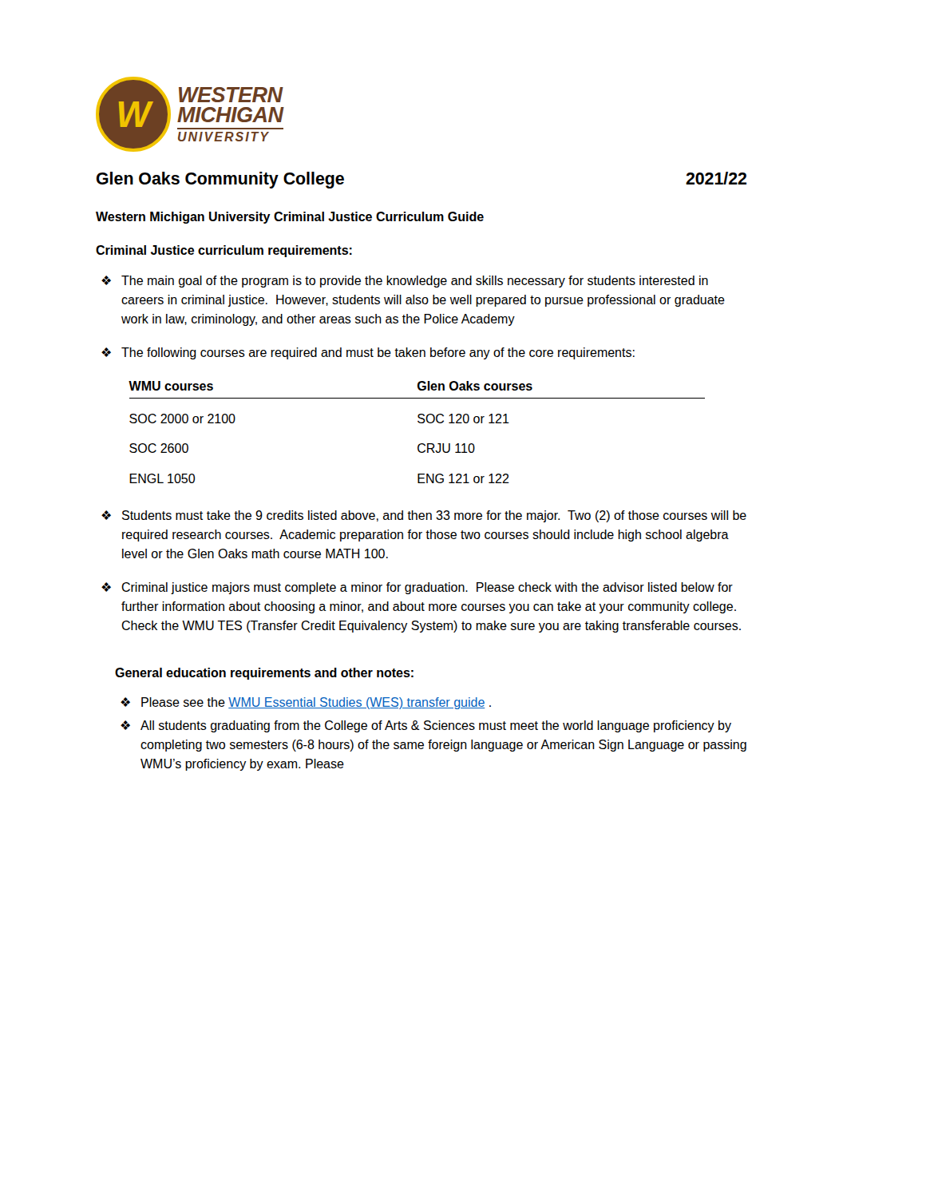W
WESTERN
MICHIGAN
UNIVERSITY
Glen Oaks Community College 2021/22
Western Michigan University Criminal Justice Curriculum Guide
Criminal Justice curriculum requirements:
The main goal of the program is to provide the knowledge and skills necessary for students interested in careers in criminal justice. However, students will also be well prepared to pursue professional or graduate work in law, criminology, and other areas such as the Police Academy
The following courses are required and must be taken before any of the core requirements:
| WMU courses | Glen Oaks courses |
| --- | --- |
| SOC 2000 or 2100 | SOC 120 or 121 |
| SOC 2600 | CRJU 110 |
| ENGL 1050 | ENG 121 or 122 |
Students must take the 9 credits listed above, and then 33 more for the major. Two (2) of those courses will be required research courses. Academic preparation for those two courses should include high school algebra level or the Glen Oaks math course MATH 100.
Criminal justice majors must complete a minor for graduation. Please check with the advisor listed below for further information about choosing a minor, and about more courses you can take at your community college. Check the WMU TES (Transfer Credit Equivalency System) to make sure you are taking transferable courses.
General education requirements and other notes:
Please see the WMU Essential Studies (WES) transfer guide .
All students graduating from the College of Arts & Sciences must meet the world language proficiency by completing two semesters (6-8 hours) of the same foreign language or American Sign Language or passing WMU’s proficiency by exam. Please